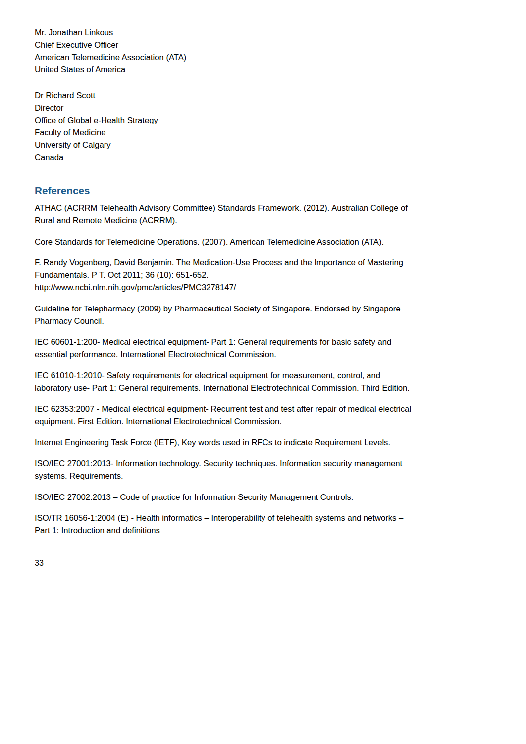Mr. Jonathan Linkous
Chief Executive Officer
American Telemedicine Association (ATA)
United States of America
Dr Richard Scott
Director
Office of Global e-Health Strategy
Faculty of Medicine
University of Calgary
Canada
References
ATHAC (ACRRM Telehealth Advisory Committee) Standards Framework. (2012). Australian College of Rural and Remote Medicine (ACRRM).
Core Standards for Telemedicine Operations. (2007). American Telemedicine Association (ATA).
F. Randy Vogenberg, David Benjamin. The Medication-Use Process and the Importance of Mastering Fundamentals. P T. Oct 2011; 36 (10): 651-652.
http://www.ncbi.nlm.nih.gov/pmc/articles/PMC3278147/
Guideline for Telepharmacy (2009) by Pharmaceutical Society of Singapore. Endorsed by Singapore Pharmacy Council.
IEC 60601-1:200- Medical electrical equipment- Part 1: General requirements for basic safety and essential performance. International Electrotechnical Commission.
IEC 61010-1:2010- Safety requirements for electrical equipment for measurement, control, and laboratory use- Part 1: General requirements. International Electrotechnical Commission. Third Edition.
IEC 62353:2007 - Medical electrical equipment- Recurrent test and test after repair of medical electrical equipment. First Edition. International Electrotechnical Commission.
Internet Engineering Task Force (IETF), Key words used in RFCs to indicate Requirement Levels.
ISO/IEC 27001:2013- Information technology. Security techniques. Information security management systems. Requirements.
ISO/IEC 27002:2013 – Code of practice for Information Security Management Controls.
ISO/TR 16056-1:2004 (E) - Health informatics – Interoperability of telehealth systems and networks – Part 1: Introduction and definitions
33